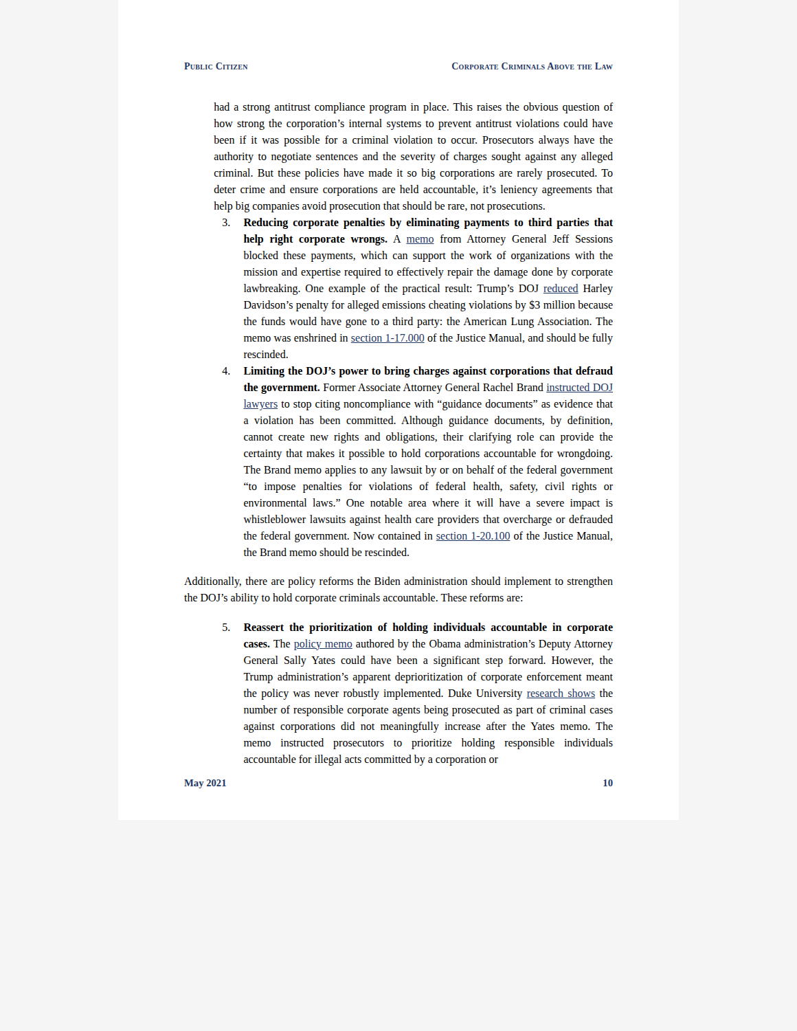Public Citizen Corporate Criminals Above the Law
had a strong antitrust compliance program in place. This raises the obvious question of how strong the corporation’s internal systems to prevent antitrust violations could have been if it was possible for a criminal violation to occur. Prosecutors always have the authority to negotiate sentences and the severity of charges sought against any alleged criminal. But these policies have made it so big corporations are rarely prosecuted. To deter crime and ensure corporations are held accountable, it’s leniency agreements that help big companies avoid prosecution that should be rare, not prosecutions.
3. Reducing corporate penalties by eliminating payments to third parties that help right corporate wrongs. A memo from Attorney General Jeff Sessions blocked these payments, which can support the work of organizations with the mission and expertise required to effectively repair the damage done by corporate lawbreaking. One example of the practical result: Trump’s DOJ reduced Harley Davidson’s penalty for alleged emissions cheating violations by $3 million because the funds would have gone to a third party: the American Lung Association. The memo was enshrined in section 1-17.000 of the Justice Manual, and should be fully rescinded.
4. Limiting the DOJ’s power to bring charges against corporations that defraud the government. Former Associate Attorney General Rachel Brand instructed DOJ lawyers to stop citing noncompliance with “guidance documents” as evidence that a violation has been committed. Although guidance documents, by definition, cannot create new rights and obligations, their clarifying role can provide the certainty that makes it possible to hold corporations accountable for wrongdoing. The Brand memo applies to any lawsuit by or on behalf of the federal government “to impose penalties for violations of federal health, safety, civil rights or environmental laws.” One notable area where it will have a severe impact is whistleblower lawsuits against health care providers that overcharge or defrauded the federal government. Now contained in section 1-20.100 of the Justice Manual, the Brand memo should be rescinded.
Additionally, there are policy reforms the Biden administration should implement to strengthen the DOJ’s ability to hold corporate criminals accountable. These reforms are:
5. Reassert the prioritization of holding individuals accountable in corporate cases. The policy memo authored by the Obama administration’s Deputy Attorney General Sally Yates could have been a significant step forward. However, the Trump administration’s apparent deprioritization of corporate enforcement meant the policy was never robustly implemented. Duke University research shows the number of responsible corporate agents being prosecuted as part of criminal cases against corporations did not meaningfully increase after the Yates memo. The memo instructed prosecutors to prioritize holding responsible individuals accountable for illegal acts committed by a corporation or
May 2021 10